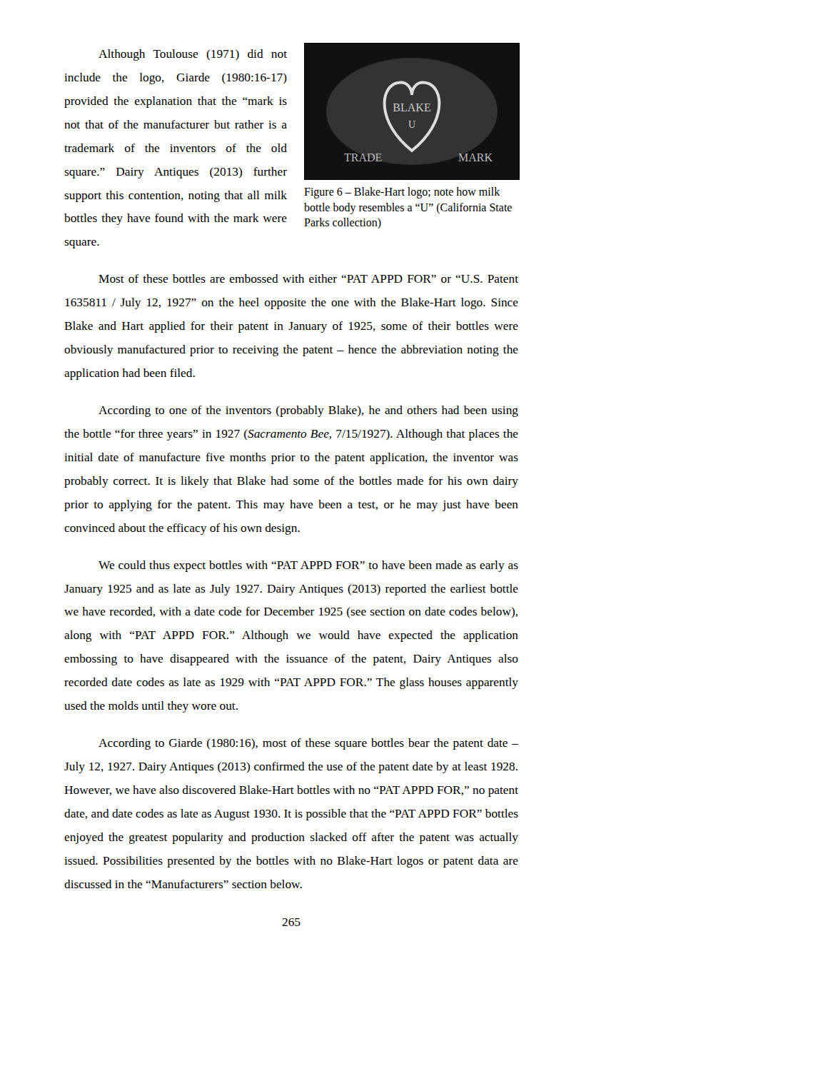Figure 6 – Blake-Hart logo; note how milk bottle body resembles a “U” (California State Parks collection)
Although Toulouse (1971) did not include the logo, Giarde (1980:16-17) provided the explanation that the “mark is not that of the manufacturer but rather is a trademark of the inventors of the old square.” Dairy Antiques (2013) further support this contention, noting that all milk bottles they have found with the mark were square.
Most of these bottles are embossed with either “PAT APPD FOR” or “U.S. Patent 1635811 / July 12, 1927” on the heel opposite the one with the Blake-Hart logo. Since Blake and Hart applied for their patent in January of 1925, some of their bottles were obviously manufactured prior to receiving the patent – hence the abbreviation noting the application had been filed.
According to one of the inventors (probably Blake), he and others had been using the bottle “for three years” in 1927 (Sacramento Bee, 7/15/1927). Although that places the initial date of manufacture five months prior to the patent application, the inventor was probably correct. It is likely that Blake had some of the bottles made for his own dairy prior to applying for the patent. This may have been a test, or he may just have been convinced about the efficacy of his own design.
We could thus expect bottles with “PAT APPD FOR” to have been made as early as January 1925 and as late as July 1927. Dairy Antiques (2013) reported the earliest bottle we have recorded, with a date code for December 1925 (see section on date codes below), along with “PAT APPD FOR.” Although we would have expected the application embossing to have disappeared with the issuance of the patent, Dairy Antiques also recorded date codes as late as 1929 with “PAT APPD FOR.” The glass houses apparently used the molds until they wore out.
According to Giarde (1980:16), most of these square bottles bear the patent date – July 12, 1927. Dairy Antiques (2013) confirmed the use of the patent date by at least 1928. However, we have also discovered Blake-Hart bottles with no “PAT APPD FOR,” no patent date, and date codes as late as August 1930. It is possible that the “PAT APPD FOR” bottles enjoyed the greatest popularity and production slacked off after the patent was actually issued. Possibilities presented by the bottles with no Blake-Hart logos or patent data are discussed in the “Manufacturers” section below.
265